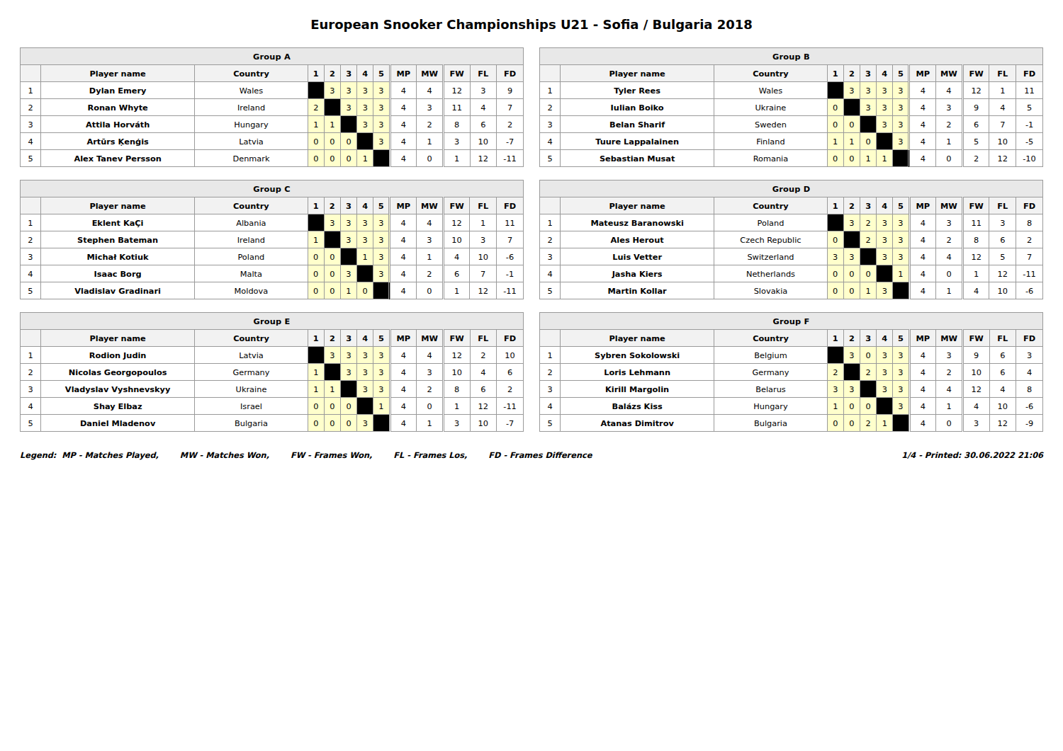European Snooker Championships U21 - Sofia / Bulgaria 2018
| Group A |
| --- |
| | Player name | Country | 1 | 2 | 3 | 4 | 5 | MP | MW | FW | FL | FD |
| 1 | Dylan Emery | Wales | | 3 | 3 | 3 | 3 | 4 | 4 | 12 | 3 | 9 |
| 2 | Ronan Whyte | Ireland | 2 | | 3 | 3 | 3 | 4 | 3 | 11 | 4 | 7 |
| 3 | Attila Horváth | Hungary | 1 | 1 | | 3 | 3 | 4 | 2 | 8 | 6 | 2 |
| 4 | Artūrs Ķenģis | Latvia | 0 | 0 | 0 | | 3 | 4 | 1 | 3 | 10 | -7 |
| 5 | Alex Tanev Persson | Denmark | 0 | 0 | 0 | 1 | | 4 | 0 | 1 | 12 | -11 |
| Group B |
| --- |
| | Player name | Country | 1 | 2 | 3 | 4 | 5 | MP | MW | FW | FL | FD |
| 1 | Tyler Rees | Wales | | 3 | 3 | 3 | 3 | 4 | 4 | 12 | 1 | 11 |
| 2 | Iulian Boiko | Ukraine | 0 | | 3 | 3 | 3 | 4 | 3 | 9 | 4 | 5 |
| 3 | Belan Sharif | Sweden | 0 | 0 | | 3 | 3 | 4 | 2 | 6 | 7 | -1 |
| 4 | Tuure Lappalainen | Finland | 1 | 1 | 0 | | 3 | 4 | 1 | 5 | 10 | -5 |
| 5 | Sebastian Musat | Romania | 0 | 0 | 1 | 1 | | 4 | 0 | 2 | 12 | -10 |
| Group C |
| --- |
| | Player name | Country | 1 | 2 | 3 | 4 | 5 | MP | MW | FW | FL | FD |
| 1 | Eklent KaÇi | Albania | | 3 | 3 | 3 | 3 | 4 | 4 | 12 | 1 | 11 |
| 2 | Stephen Bateman | Ireland | 1 | | 3 | 3 | 3 | 4 | 3 | 10 | 3 | 7 |
| 3 | Michał Kotiuk | Poland | 0 | 0 | | 1 | 3 | 4 | 1 | 4 | 10 | -6 |
| 4 | Isaac Borg | Malta | 0 | 0 | 3 | | 3 | 4 | 2 | 6 | 7 | -1 |
| 5 | Vladislav Gradinari | Moldova | 0 | 0 | 1 | 0 | | 4 | 0 | 1 | 12 | -11 |
| Group D |
| --- |
| | Player name | Country | 1 | 2 | 3 | 4 | 5 | MP | MW | FW | FL | FD |
| 1 | Mateusz Baranowski | Poland | | 3 | 2 | 3 | 3 | 4 | 3 | 11 | 3 | 8 |
| 2 | Ales Herout | Czech Republic | 0 | | 2 | 3 | 3 | 4 | 2 | 8 | 6 | 2 |
| 3 | Luis Vetter | Switzerland | 3 | 3 | | 3 | 3 | 4 | 4 | 12 | 5 | 7 |
| 4 | Jasha Kiers | Netherlands | 0 | 0 | 0 | | 1 | 4 | 0 | 1 | 12 | -11 |
| 5 | Martin Kollar | Slovakia | 0 | 0 | 1 | 3 | | 4 | 1 | 4 | 10 | -6 |
| Group E |
| --- |
| | Player name | Country | 1 | 2 | 3 | 4 | 5 | MP | MW | FW | FL | FD |
| 1 | Rodion Judin | Latvia | | 3 | 3 | 3 | 3 | 4 | 4 | 12 | 2 | 10 |
| 2 | Nicolas Georgopoulos | Germany | 1 | | 3 | 3 | 3 | 4 | 3 | 10 | 4 | 6 |
| 3 | Vladyslav Vyshnevskyy | Ukraine | 1 | 1 | | 3 | 3 | 4 | 2 | 8 | 6 | 2 |
| 4 | Shay Elbaz | Israel | 0 | 0 | 0 | | 1 | 4 | 0 | 1 | 12 | -11 |
| 5 | Daniel Mladenov | Bulgaria | 0 | 0 | 0 | 3 | | 4 | 1 | 3 | 10 | -7 |
| Group F |
| --- |
| | Player name | Country | 1 | 2 | 3 | 4 | 5 | MP | MW | FW | FL | FD |
| 1 | Sybren Sokolowski | Belgium | | 3 | 0 | 3 | 3 | 4 | 3 | 9 | 6 | 3 |
| 2 | Loris Lehmann | Germany | 2 | | 2 | 3 | 3 | 4 | 2 | 10 | 6 | 4 |
| 3 | Kirill Margolin | Belarus | 3 | 3 | | 3 | 3 | 4 | 4 | 12 | 4 | 8 |
| 4 | Balázs Kiss | Hungary | 1 | 0 | 0 | | 3 | 4 | 1 | 4 | 10 | -6 |
| 5 | Atanas Dimitrov | Bulgaria | 0 | 0 | 2 | 1 | | 4 | 0 | 3 | 12 | -9 |
Legend: MP - Matches Played, MW - Matches Won, FW - Frames Won, FL - Frames Los, FD - Frames Difference
1/4 - Printed: 30.06.2022 21:06